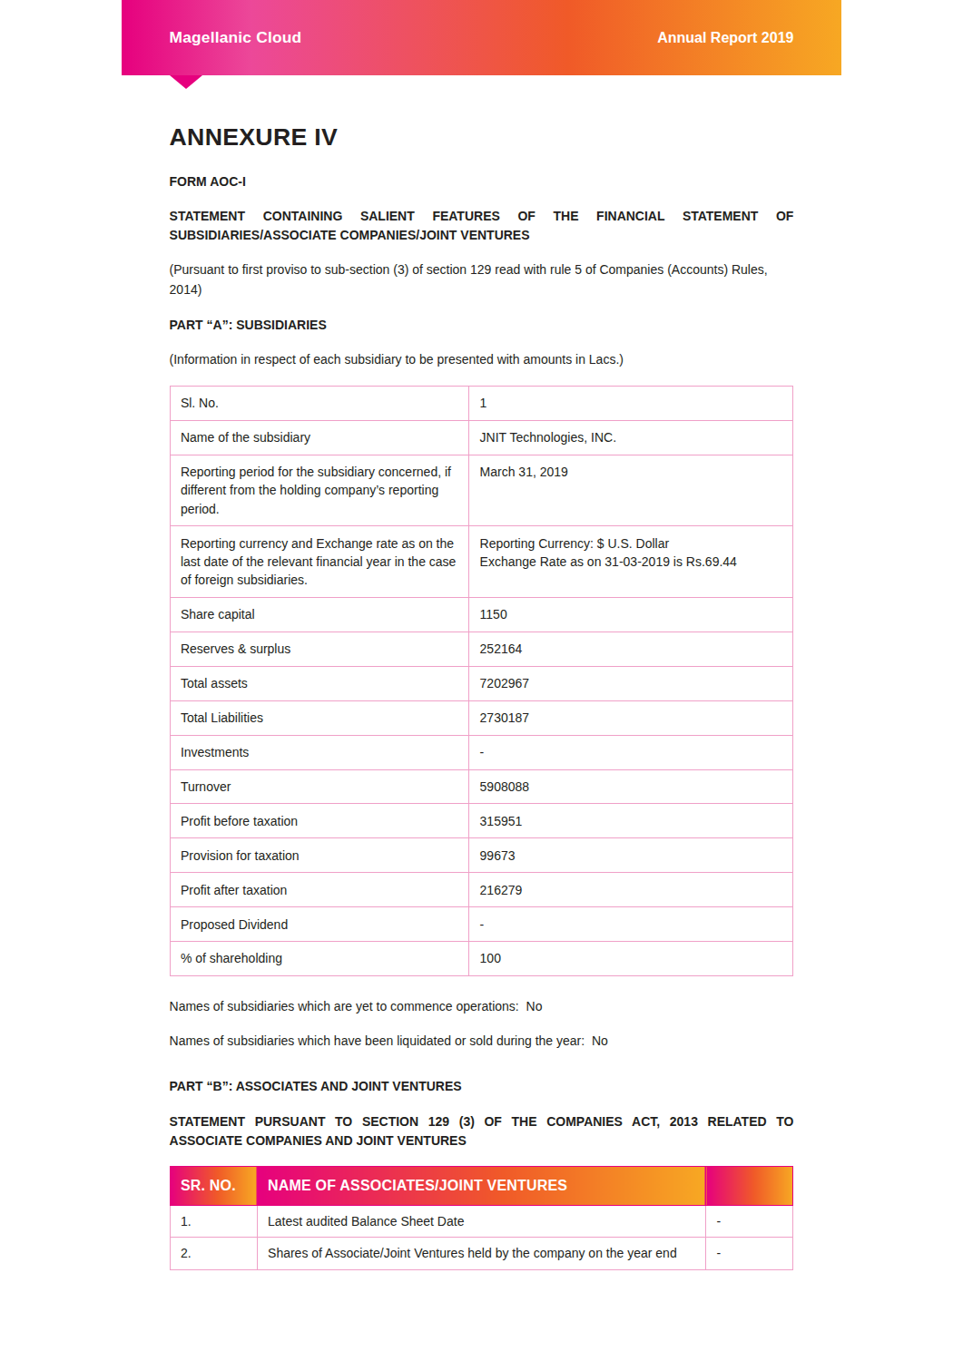Magellanic Cloud
Annual Report 2019
ANNEXURE IV
FORM AOC-I
STATEMENT CONTAINING SALIENT FEATURES OF THE FINANCIAL STATEMENT OF SUBSIDIARIES/ASSOCIATE COMPANIES/JOINT VENTURES
(Pursuant to first proviso to sub-section (3) of section 129 read with rule 5 of Companies (Accounts) Rules, 2014)
PART “A”: SUBSIDIARIES
(Information in respect of each subsidiary to be presented with amounts in Lacs.)
| Sl. No. | 1 |
| Name of the subsidiary | JNIT Technologies, INC. |
| Reporting period for the subsidiary concerned, if different from the holding company’s reporting period. | March 31, 2019 |
| Reporting currency and Exchange rate as on the last date of the relevant financial year in the case of foreign subsidiaries. | Reporting Currency: $ U.S. Dollar Exchange Rate as on 31-03-2019 is Rs.69.44 |
| Share capital | 1150 |
| Reserves & surplus | 252164 |
| Total assets | 7202967 |
| Total Liabilities | 2730187 |
| Investments | - |
| Turnover | 5908088 |
| Profit before taxation | 315951 |
| Provision for taxation | 99673 |
| Profit after taxation | 216279 |
| Proposed Dividend | - |
| % of shareholding | 100 |
Names of subsidiaries which are yet to commence operations: No
Names of subsidiaries which have been liquidated or sold during the year: No
PART “B”: ASSOCIATES AND JOINT VENTURES
STATEMENT PURSUANT TO SECTION 129 (3) OF THE COMPANIES ACT, 2013 RELATED TO ASSOCIATE COMPANIES AND JOINT VENTURES
| SR. NO. | NAME OF ASSOCIATES/JOINT VENTURES | |
| --- | --- | --- |
| 1. | Latest audited Balance Sheet Date | - |
| 2. | Shares of Associate/Joint Ventures held by the company on the year end | - |